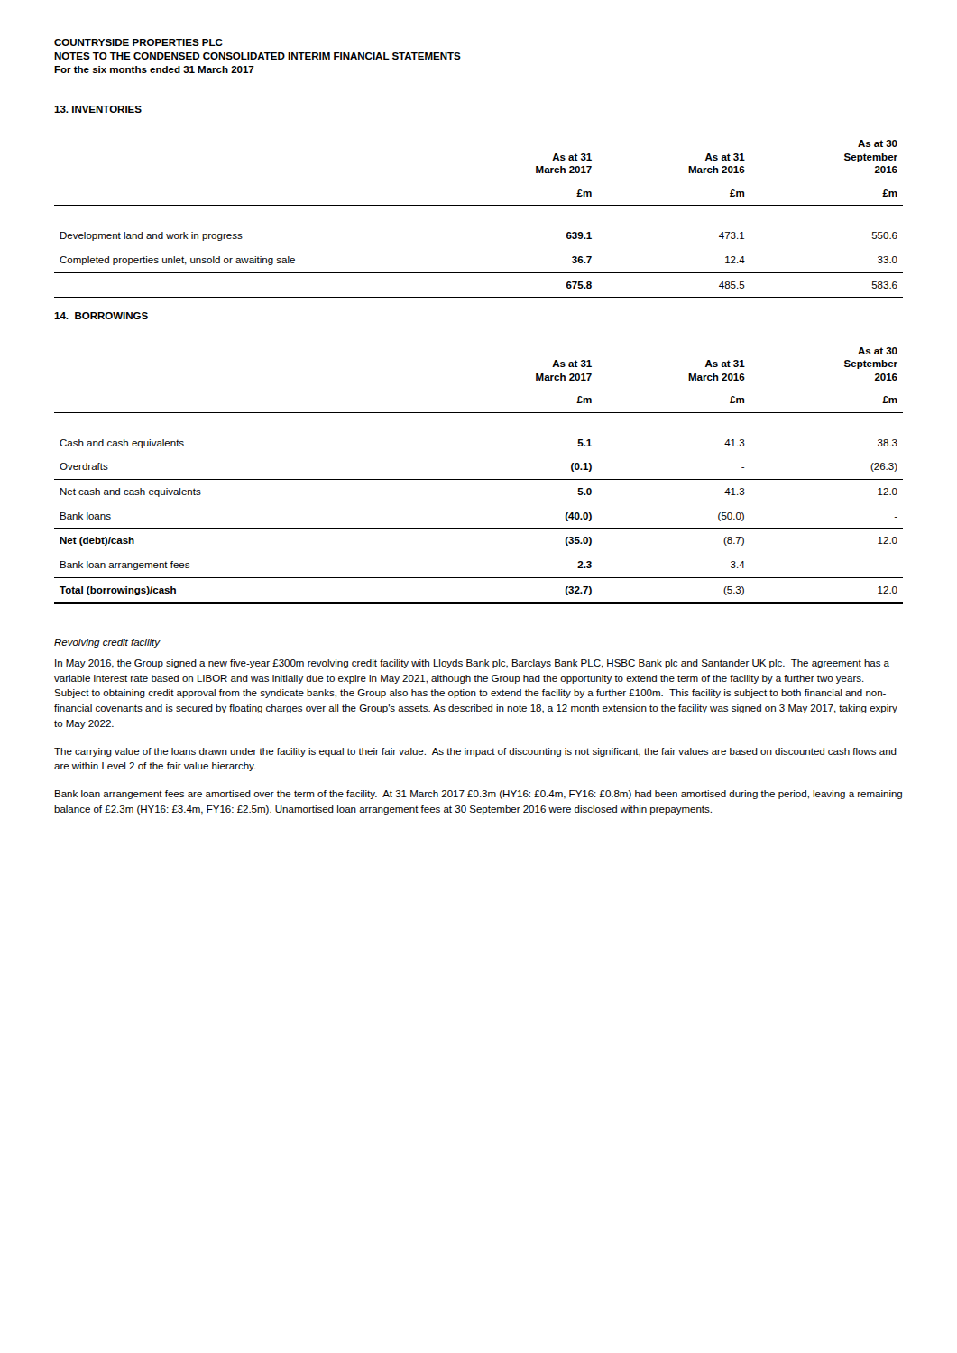COUNTRYSIDE PROPERTIES PLC
NOTES TO THE CONDENSED CONSOLIDATED INTERIM FINANCIAL STATEMENTS
For the six months ended 31 March 2017
13. INVENTORIES
| | As at 31 March 2017 | As at 31 March 2016 | As at 30 September 2016 |
| --- | --- | --- | --- |
| | £m | £m | £m |
| Development land and work in progress | 639.1 | 473.1 | 550.6 |
| Completed properties unlet, unsold or awaiting sale | 36.7 | 12.4 | 33.0 |
| | 675.8 | 485.5 | 583.6 |
14. BORROWINGS
| | As at 31 March 2017 | As at 31 March 2016 | As at 30 September 2016 |
| --- | --- | --- | --- |
| | £m | £m | £m |
| Cash and cash equivalents | 5.1 | 41.3 | 38.3 |
| Overdrafts | (0.1) | - | (26.3) |
| Net cash and cash equivalents | 5.0 | 41.3 | 12.0 |
| Bank loans | (40.0) | (50.0) | - |
| Net (debt)/cash | (35.0) | (8.7) | 12.0 |
| Bank loan arrangement fees | 2.3 | 3.4 | - |
| Total (borrowings)/cash | (32.7) | (5.3) | 12.0 |
Revolving credit facility
In May 2016, the Group signed a new five-year £300m revolving credit facility with Lloyds Bank plc, Barclays Bank PLC, HSBC Bank plc and Santander UK plc. The agreement has a variable interest rate based on LIBOR and was initially due to expire in May 2021, although the Group had the opportunity to extend the term of the facility by a further two years. Subject to obtaining credit approval from the syndicate banks, the Group also has the option to extend the facility by a further £100m. This facility is subject to both financial and non-financial covenants and is secured by floating charges over all the Group's assets. As described in note 18, a 12 month extension to the facility was signed on 3 May 2017, taking expiry to May 2022.
The carrying value of the loans drawn under the facility is equal to their fair value. As the impact of discounting is not significant, the fair values are based on discounted cash flows and are within Level 2 of the fair value hierarchy.
Bank loan arrangement fees are amortised over the term of the facility. At 31 March 2017 £0.3m (HY16: £0.4m, FY16: £0.8m) had been amortised during the period, leaving a remaining balance of £2.3m (HY16: £3.4m, FY16: £2.5m). Unamortised loan arrangement fees at 30 September 2016 were disclosed within prepayments.